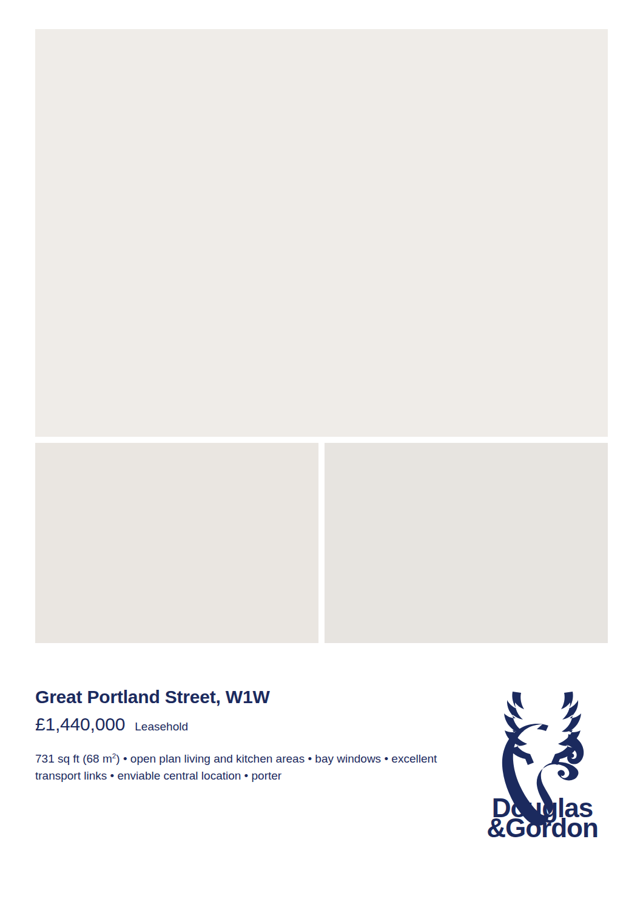Great Portland Street, W1W
£1,440,000 Leasehold
731 sq ft (68 m2) • open plan living and kitchen areas • bay windows • excellent transport links • enviable central location • porter
Douglas &Gordon